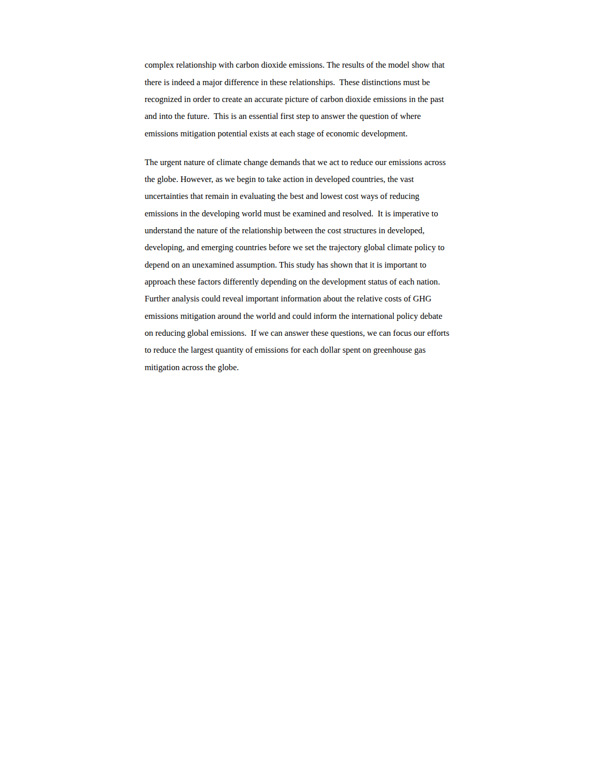complex relationship with carbon dioxide emissions. The results of the model show that there is indeed a major difference in these relationships. These distinctions must be recognized in order to create an accurate picture of carbon dioxide emissions in the past and into the future. This is an essential first step to answer the question of where emissions mitigation potential exists at each stage of economic development.
The urgent nature of climate change demands that we act to reduce our emissions across the globe. However, as we begin to take action in developed countries, the vast uncertainties that remain in evaluating the best and lowest cost ways of reducing emissions in the developing world must be examined and resolved. It is imperative to understand the nature of the relationship between the cost structures in developed, developing, and emerging countries before we set the trajectory global climate policy to depend on an unexamined assumption. This study has shown that it is important to approach these factors differently depending on the development status of each nation. Further analysis could reveal important information about the relative costs of GHG emissions mitigation around the world and could inform the international policy debate on reducing global emissions. If we can answer these questions, we can focus our efforts to reduce the largest quantity of emissions for each dollar spent on greenhouse gas mitigation across the globe.